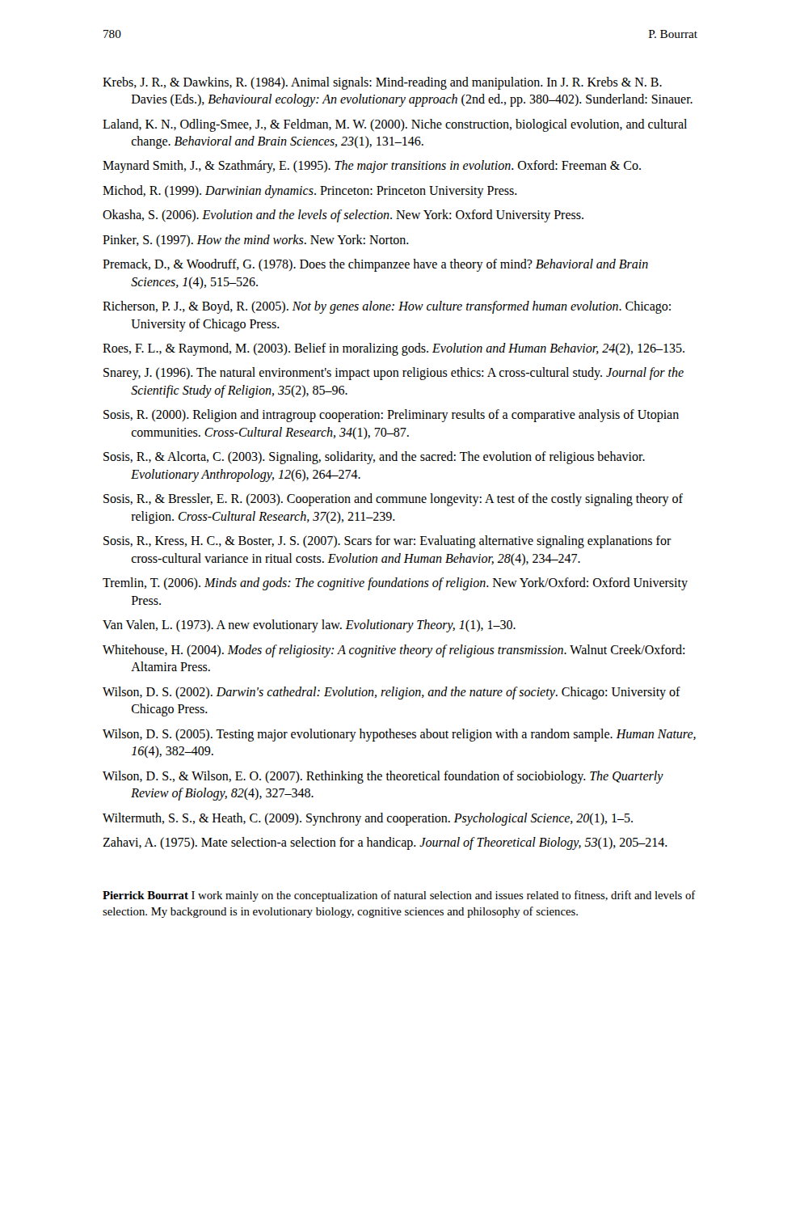780 P. Bourrat
Krebs, J. R., & Dawkins, R. (1984). Animal signals: Mind-reading and manipulation. In J. R. Krebs & N. B. Davies (Eds.), Behavioural ecology: An evolutionary approach (2nd ed., pp. 380–402). Sunderland: Sinauer.
Laland, K. N., Odling-Smee, J., & Feldman, M. W. (2000). Niche construction, biological evolution, and cultural change. Behavioral and Brain Sciences, 23(1), 131–146.
Maynard Smith, J., & Szathmáry, E. (1995). The major transitions in evolution. Oxford: Freeman & Co.
Michod, R. (1999). Darwinian dynamics. Princeton: Princeton University Press.
Okasha, S. (2006). Evolution and the levels of selection. New York: Oxford University Press.
Pinker, S. (1997). How the mind works. New York: Norton.
Premack, D., & Woodruff, G. (1978). Does the chimpanzee have a theory of mind? Behavioral and Brain Sciences, 1(4), 515–526.
Richerson, P. J., & Boyd, R. (2005). Not by genes alone: How culture transformed human evolution. Chicago: University of Chicago Press.
Roes, F. L., & Raymond, M. (2003). Belief in moralizing gods. Evolution and Human Behavior, 24(2), 126–135.
Snarey, J. (1996). The natural environment's impact upon religious ethics: A cross-cultural study. Journal for the Scientific Study of Religion, 35(2), 85–96.
Sosis, R. (2000). Religion and intragroup cooperation: Preliminary results of a comparative analysis of Utopian communities. Cross-Cultural Research, 34(1), 70–87.
Sosis, R., & Alcorta, C. (2003). Signaling, solidarity, and the sacred: The evolution of religious behavior. Evolutionary Anthropology, 12(6), 264–274.
Sosis, R., & Bressler, E. R. (2003). Cooperation and commune longevity: A test of the costly signaling theory of religion. Cross-Cultural Research, 37(2), 211–239.
Sosis, R., Kress, H. C., & Boster, J. S. (2007). Scars for war: Evaluating alternative signaling explanations for cross-cultural variance in ritual costs. Evolution and Human Behavior, 28(4), 234–247.
Tremlin, T. (2006). Minds and gods: The cognitive foundations of religion. New York/Oxford: Oxford University Press.
Van Valen, L. (1973). A new evolutionary law. Evolutionary Theory, 1(1), 1–30.
Whitehouse, H. (2004). Modes of religiosity: A cognitive theory of religious transmission. Walnut Creek/Oxford: Altamira Press.
Wilson, D. S. (2002). Darwin's cathedral: Evolution, religion, and the nature of society. Chicago: University of Chicago Press.
Wilson, D. S. (2005). Testing major evolutionary hypotheses about religion with a random sample. Human Nature, 16(4), 382–409.
Wilson, D. S., & Wilson, E. O. (2007). Rethinking the theoretical foundation of sociobiology. The Quarterly Review of Biology, 82(4), 327–348.
Wiltermuth, S. S., & Heath, C. (2009). Synchrony and cooperation. Psychological Science, 20(1), 1–5.
Zahavi, A. (1975). Mate selection-a selection for a handicap. Journal of Theoretical Biology, 53(1), 205–214.
Pierrick Bourrat I work mainly on the conceptualization of natural selection and issues related to fitness, drift and levels of selection. My background is in evolutionary biology, cognitive sciences and philosophy of sciences.